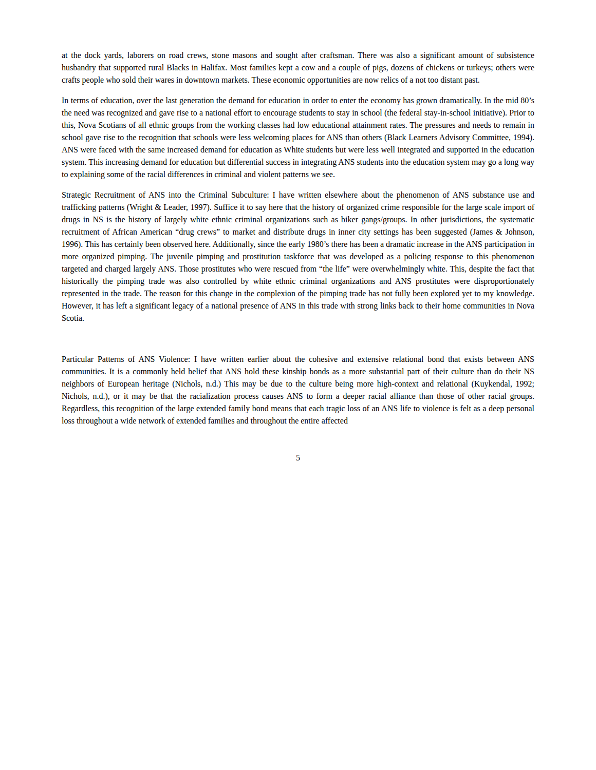at the dock yards, laborers on road crews, stone masons and sought after craftsman. There was also a significant amount of subsistence husbandry that supported rural Blacks in Halifax. Most families kept a cow and a couple of pigs, dozens of chickens or turkeys; others were crafts people who sold their wares in downtown markets. These economic opportunities are now relics of a not too distant past.
In terms of education, over the last generation the demand for education in order to enter the economy has grown dramatically. In the mid 80’s the need was recognized and gave rise to a national effort to encourage students to stay in school (the federal stay-in-school initiative). Prior to this, Nova Scotians of all ethnic groups from the working classes had low educational attainment rates. The pressures and needs to remain in school gave rise to the recognition that schools were less welcoming places for ANS than others (Black Learners Advisory Committee, 1994). ANS were faced with the same increased demand for education as White students but were less well integrated and supported in the education system. This increasing demand for education but differential success in integrating ANS students into the education system may go a long way to explaining some of the racial differences in criminal and violent patterns we see.
Strategic Recruitment of ANS into the Criminal Subculture: I have written elsewhere about the phenomenon of ANS substance use and trafficking patterns (Wright & Leader, 1997). Suffice it to say here that the history of organized crime responsible for the large scale import of drugs in NS is the history of largely white ethnic criminal organizations such as biker gangs/groups. In other jurisdictions, the systematic recruitment of African American “drug crews” to market and distribute drugs in inner city settings has been suggested (James & Johnson, 1996). This has certainly been observed here. Additionally, since the early 1980’s there has been a dramatic increase in the ANS participation in more organized pimping. The juvenile pimping and prostitution taskforce that was developed as a policing response to this phenomenon targeted and charged largely ANS. Those prostitutes who were rescued from “the life” were overwhelmingly white. This, despite the fact that historically the pimping trade was also controlled by white ethnic criminal organizations and ANS prostitutes were disproportionately represented in the trade. The reason for this change in the complexion of the pimping trade has not fully been explored yet to my knowledge. However, it has left a significant legacy of a national presence of ANS in this trade with strong links back to their home communities in Nova Scotia.
Particular Patterns of ANS Violence: I have written earlier about the cohesive and extensive relational bond that exists between ANS communities. It is a commonly held belief that ANS hold these kinship bonds as a more substantial part of their culture than do their NS neighbors of European heritage (Nichols, n.d.) This may be due to the culture being more high-context and relational (Kuykendal, 1992; Nichols, n.d.), or it may be that the racialization process causes ANS to form a deeper racial alliance than those of other racial groups. Regardless, this recognition of the large extended family bond means that each tragic loss of an ANS life to violence is felt as a deep personal loss throughout a wide network of extended families and throughout the entire affected
5